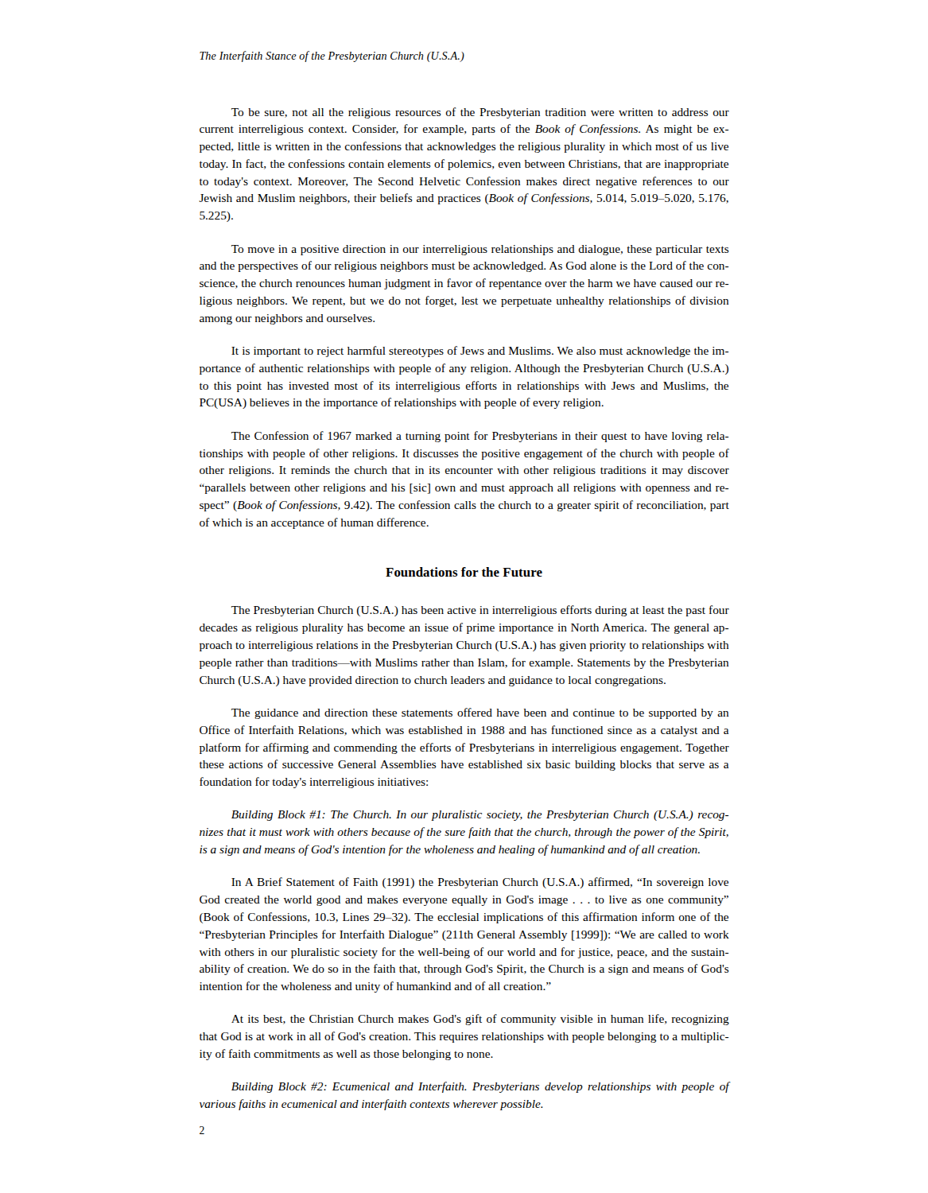The Interfaith Stance of the Presbyterian Church (U.S.A.)
To be sure, not all the religious resources of the Presbyterian tradition were written to address our current interreligious context. Consider, for example, parts of the Book of Confessions. As might be expected, little is written in the confessions that acknowledges the religious plurality in which most of us live today. In fact, the confessions contain elements of polemics, even between Christians, that are inappropriate to today's context. Moreover, The Second Helvetic Confession makes direct negative references to our Jewish and Muslim neighbors, their beliefs and practices (Book of Confessions, 5.014, 5.019–5.020, 5.176, 5.225).
To move in a positive direction in our interreligious relationships and dialogue, these particular texts and the perspectives of our religious neighbors must be acknowledged. As God alone is the Lord of the conscience, the church renounces human judgment in favor of repentance over the harm we have caused our religious neighbors. We repent, but we do not forget, lest we perpetuate unhealthy relationships of division among our neighbors and ourselves.
It is important to reject harmful stereotypes of Jews and Muslims. We also must acknowledge the importance of authentic relationships with people of any religion. Although the Presbyterian Church (U.S.A.) to this point has invested most of its interreligious efforts in relationships with Jews and Muslims, the PC(USA) believes in the importance of relationships with people of every religion.
The Confession of 1967 marked a turning point for Presbyterians in their quest to have loving relationships with people of other religions. It discusses the positive engagement of the church with people of other religions. It reminds the church that in its encounter with other religious traditions it may discover “parallels between other religions and his [sic] own and must approach all religions with openness and respect” (Book of Confessions, 9.42). The confession calls the church to a greater spirit of reconciliation, part of which is an acceptance of human difference.
Foundations for the Future
The Presbyterian Church (U.S.A.) has been active in interreligious efforts during at least the past four decades as religious plurality has become an issue of prime importance in North America. The general approach to interreligious relations in the Presbyterian Church (U.S.A.) has given priority to relationships with people rather than traditions—with Muslims rather than Islam, for example. Statements by the Presbyterian Church (U.S.A.) have provided direction to church leaders and guidance to local congregations.
The guidance and direction these statements offered have been and continue to be supported by an Office of Interfaith Relations, which was established in 1988 and has functioned since as a catalyst and a platform for affirming and commending the efforts of Presbyterians in interreligious engagement. Together these actions of successive General Assemblies have established six basic building blocks that serve as a foundation for today's interreligious initiatives:
Building Block #1: The Church. In our pluralistic society, the Presbyterian Church (U.S.A.) recognizes that it must work with others because of the sure faith that the church, through the power of the Spirit, is a sign and means of God's intention for the wholeness and healing of humankind and of all creation.
In A Brief Statement of Faith (1991) the Presbyterian Church (U.S.A.) affirmed, “In sovereign love God created the world good and makes everyone equally in God's image . . . to live as one community” (Book of Confessions, 10.3, Lines 29–32). The ecclesial implications of this affirmation inform one of the “Presbyterian Principles for Interfaith Dialogue” (211th General Assembly [1999]): “We are called to work with others in our pluralistic society for the well-being of our world and for justice, peace, and the sustainability of creation. We do so in the faith that, through God's Spirit, the Church is a sign and means of God's intention for the wholeness and unity of humankind and of all creation.”
At its best, the Christian Church makes God's gift of community visible in human life, recognizing that God is at work in all of God's creation. This requires relationships with people belonging to a multiplicity of faith commitments as well as those belonging to none.
Building Block #2: Ecumenical and Interfaith. Presbyterians develop relationships with people of various faiths in ecumenical and interfaith contexts wherever possible.
2